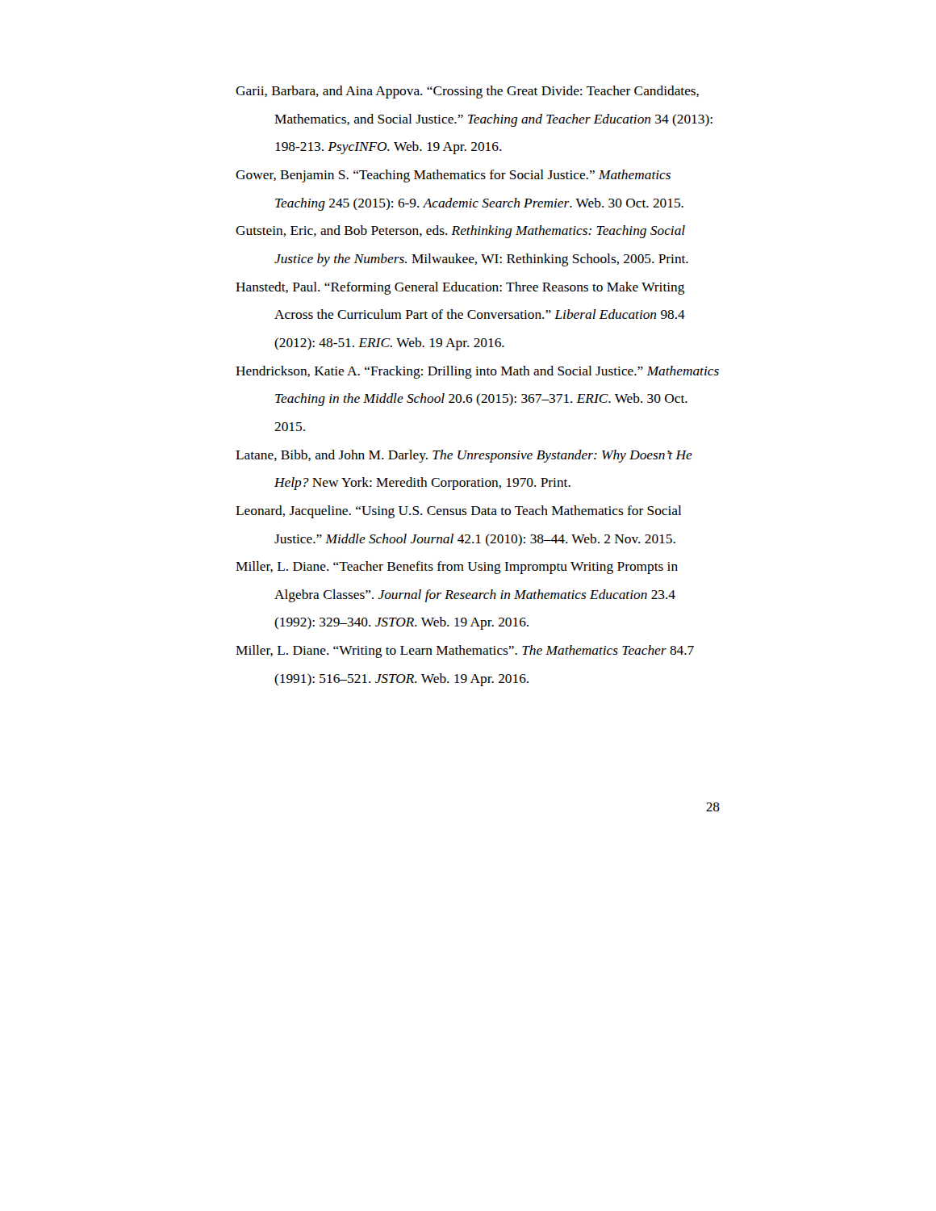Garii, Barbara, and Aina Appova. “Crossing the Great Divide: Teacher Candidates, Mathematics, and Social Justice.” Teaching and Teacher Education 34 (2013): 198-213. PsycINFO. Web. 19 Apr. 2016.
Gower, Benjamin S. “Teaching Mathematics for Social Justice.” Mathematics Teaching 245 (2015): 6-9. Academic Search Premier. Web. 30 Oct. 2015.
Gutstein, Eric, and Bob Peterson, eds. Rethinking Mathematics: Teaching Social Justice by the Numbers. Milwaukee, WI: Rethinking Schools, 2005. Print.
Hanstedt, Paul. “Reforming General Education: Three Reasons to Make Writing Across the Curriculum Part of the Conversation.” Liberal Education 98.4 (2012): 48-51. ERIC. Web. 19 Apr. 2016.
Hendrickson, Katie A. “Fracking: Drilling into Math and Social Justice.” Mathematics Teaching in the Middle School 20.6 (2015): 367–371. ERIC. Web. 30 Oct. 2015.
Latane, Bibb, and John M. Darley. The Unresponsive Bystander: Why Doesn’t He Help? New York: Meredith Corporation, 1970. Print.
Leonard, Jacqueline. “Using U.S. Census Data to Teach Mathematics for Social Justice.” Middle School Journal 42.1 (2010): 38–44. Web. 2 Nov. 2015.
Miller, L. Diane. “Teacher Benefits from Using Impromptu Writing Prompts in Algebra Classes”. Journal for Research in Mathematics Education 23.4 (1992): 329–340. JSTOR. Web. 19 Apr. 2016.
Miller, L. Diane. “Writing to Learn Mathematics”. The Mathematics Teacher 84.7 (1991): 516–521. JSTOR. Web. 19 Apr. 2016.
28